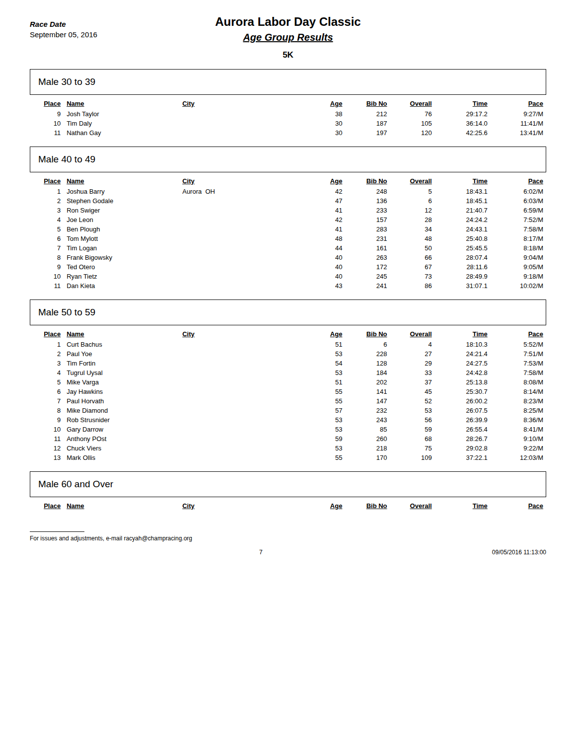Race Date
September 05, 2016
Aurora Labor Day Classic
Age Group Results
5K
Male 30 to 39
| Place | Name | City | Age | Bib No | Overall | Time | Pace |
| --- | --- | --- | --- | --- | --- | --- | --- |
| 9 | Josh Taylor | | 38 | 212 | 76 | 29:17.2 | 9:27/M |
| 10 | Tim Daly | | 30 | 187 | 105 | 36:14.0 | 11:41/M |
| 11 | Nathan Gay | | 30 | 197 | 120 | 42:25.6 | 13:41/M |
Male 40 to 49
| Place | Name | City | Age | Bib No | Overall | Time | Pace |
| --- | --- | --- | --- | --- | --- | --- | --- |
| 1 | Joshua Barry | Aurora OH | 42 | 248 | 5 | 18:43.1 | 6:02/M |
| 2 | Stephen Godale | | 47 | 136 | 6 | 18:45.1 | 6:03/M |
| 3 | Ron Swiger | | 41 | 233 | 12 | 21:40.7 | 6:59/M |
| 4 | Joe Leon | | 42 | 157 | 28 | 24:24.2 | 7:52/M |
| 5 | Ben Plough | | 41 | 283 | 34 | 24:43.1 | 7:58/M |
| 6 | Tom Mylott | | 48 | 231 | 48 | 25:40.8 | 8:17/M |
| 7 | Tim Logan | | 44 | 161 | 50 | 25:45.5 | 8:18/M |
| 8 | Frank Bigowsky | | 40 | 263 | 66 | 28:07.4 | 9:04/M |
| 9 | Ted Otero | | 40 | 172 | 67 | 28:11.6 | 9:05/M |
| 10 | Ryan Tietz | | 40 | 245 | 73 | 28:49.9 | 9:18/M |
| 11 | Dan Kieta | | 43 | 241 | 86 | 31:07.1 | 10:02/M |
Male 50 to 59
| Place | Name | City | Age | Bib No | Overall | Time | Pace |
| --- | --- | --- | --- | --- | --- | --- | --- |
| 1 | Curt Bachus | | 51 | 6 | 4 | 18:10.3 | 5:52/M |
| 2 | Paul Yoe | | 53 | 228 | 27 | 24:21.4 | 7:51/M |
| 3 | Tim Fortin | | 54 | 128 | 29 | 24:27.5 | 7:53/M |
| 4 | Tugrul Uysal | | 53 | 184 | 33 | 24:42.8 | 7:58/M |
| 5 | Mike Varga | | 51 | 202 | 37 | 25:13.8 | 8:08/M |
| 6 | Jay Hawkins | | 55 | 141 | 45 | 25:30.7 | 8:14/M |
| 7 | Paul Horvath | | 55 | 147 | 52 | 26:00.2 | 8:23/M |
| 8 | Mike Diamond | | 57 | 232 | 53 | 26:07.5 | 8:25/M |
| 9 | Rob Strusnider | | 53 | 243 | 56 | 26:39.9 | 8:36/M |
| 10 | Gary Darrow | | 53 | 85 | 59 | 26:55.4 | 8:41/M |
| 11 | Anthony POst | | 59 | 260 | 68 | 28:26.7 | 9:10/M |
| 12 | Chuck Viers | | 53 | 218 | 75 | 29:02.8 | 9:22/M |
| 13 | Mark Ollis | | 55 | 170 | 109 | 37:22.1 | 12:03/M |
Male 60 and Over
| Place | Name | City | Age | Bib No | Overall | Time | Pace |
| --- | --- | --- | --- | --- | --- | --- | --- |
For issues and adjustments, e-mail racyah@champracing.org
7 09/05/2016 11:13:00